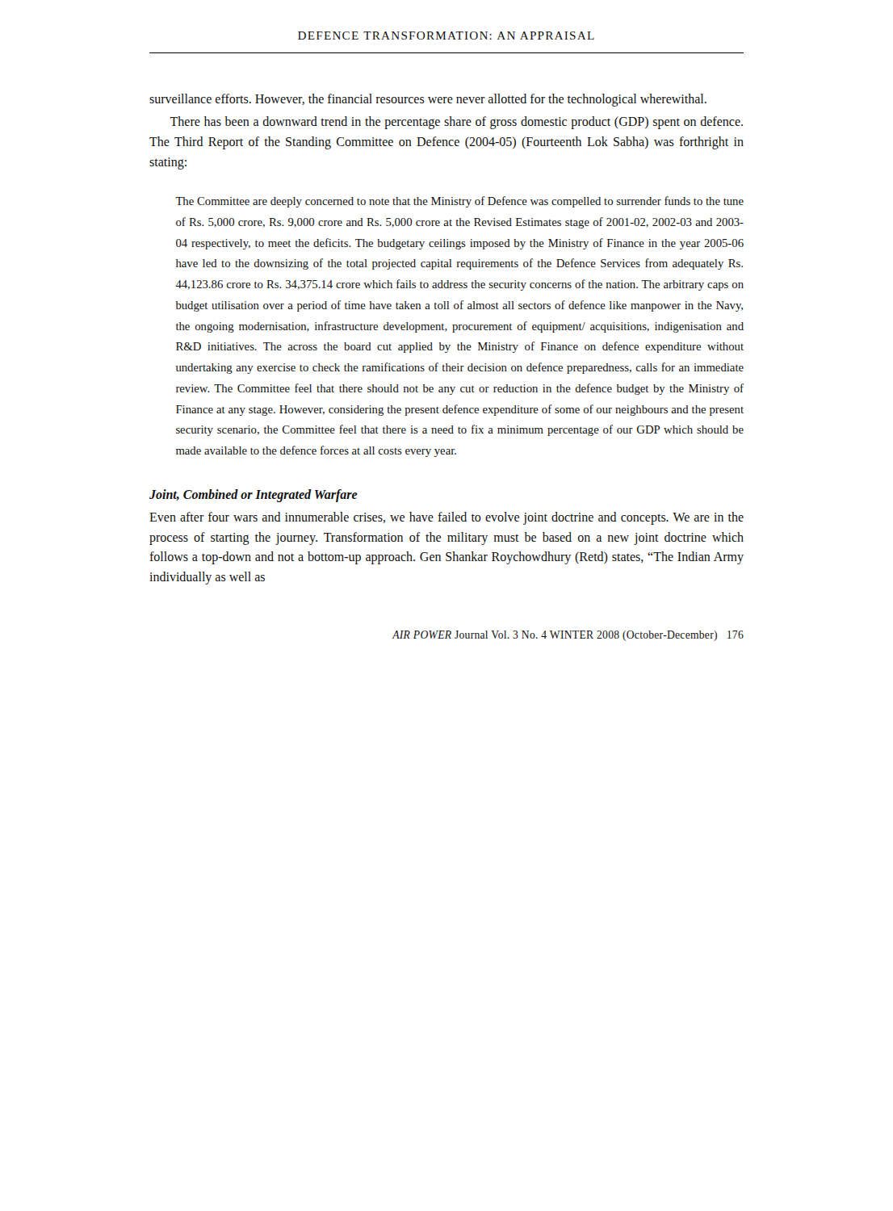Defence Transformation: An Appraisal
surveillance efforts. However, the financial resources were never allotted for the technological wherewithal.
There has been a downward trend in the percentage share of gross domestic product (GDP) spent on defence. The Third Report of the Standing Committee on Defence (2004-05) (Fourteenth Lok Sabha) was forthright in stating:
The Committee are deeply concerned to note that the Ministry of Defence was compelled to surrender funds to the tune of Rs. 5,000 crore, Rs. 9,000 crore and Rs. 5,000 crore at the Revised Estimates stage of 2001-02, 2002-03 and 2003-04 respectively, to meet the deficits. The budgetary ceilings imposed by the Ministry of Finance in the year 2005-06 have led to the downsizing of the total projected capital requirements of the Defence Services from adequately Rs. 44,123.86 crore to Rs. 34,375.14 crore which fails to address the security concerns of the nation. The arbitrary caps on budget utilisation over a period of time have taken a toll of almost all sectors of defence like manpower in the Navy, the ongoing modernisation, infrastructure development, procurement of equipment/ acquisitions, indigenisation and R&D initiatives. The across the board cut applied by the Ministry of Finance on defence expenditure without undertaking any exercise to check the ramifications of their decision on defence preparedness, calls for an immediate review. The Committee feel that there should not be any cut or reduction in the defence budget by the Ministry of Finance at any stage. However, considering the present defence expenditure of some of our neighbours and the present security scenario, the Committee feel that there is a need to fix a minimum percentage of our GDP which should be made available to the defence forces at all costs every year.
Joint, Combined or Integrated Warfare
Even after four wars and innumerable crises, we have failed to evolve joint doctrine and concepts. We are in the process of starting the journey. Transformation of the military must be based on a new joint doctrine which follows a top-down and not a bottom-up approach. Gen Shankar Roychowdhury (Retd) states, “The Indian Army individually as well as
AIR POWER Journal Vol. 3 No. 4 WINTER 2008 (October-December) 176